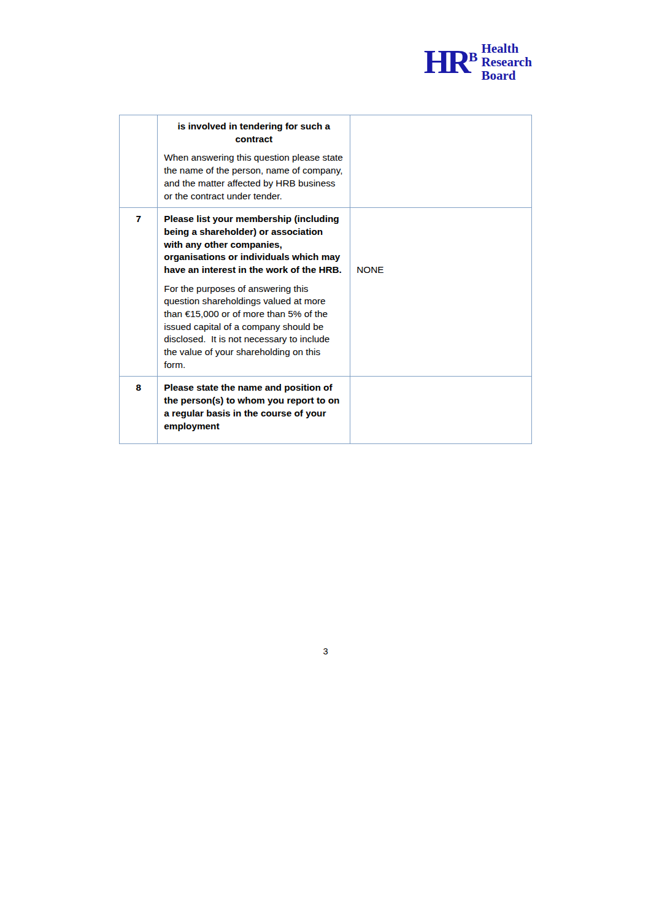HRB
Health
Research
Board
| | is involved in tendering for such a contract When answering this question please state the name of the person, name of company, and the matter affected by HRB business or the contract under tender. | |
| 7 | Please list your membership (including being a shareholder) or association with any other companies, organisations or individuals which may have an interest in the work of the HRB. For the purposes of answering this question shareholdings valued at more than €15,000 or of more than 5% of the issued capital of a company should be disclosed. It is not necessary to include the value of your shareholding on this form. | NONE |
| 8 | Please state the name and position of the person(s) to whom you report to on a regular basis in the course of your employment | |
3